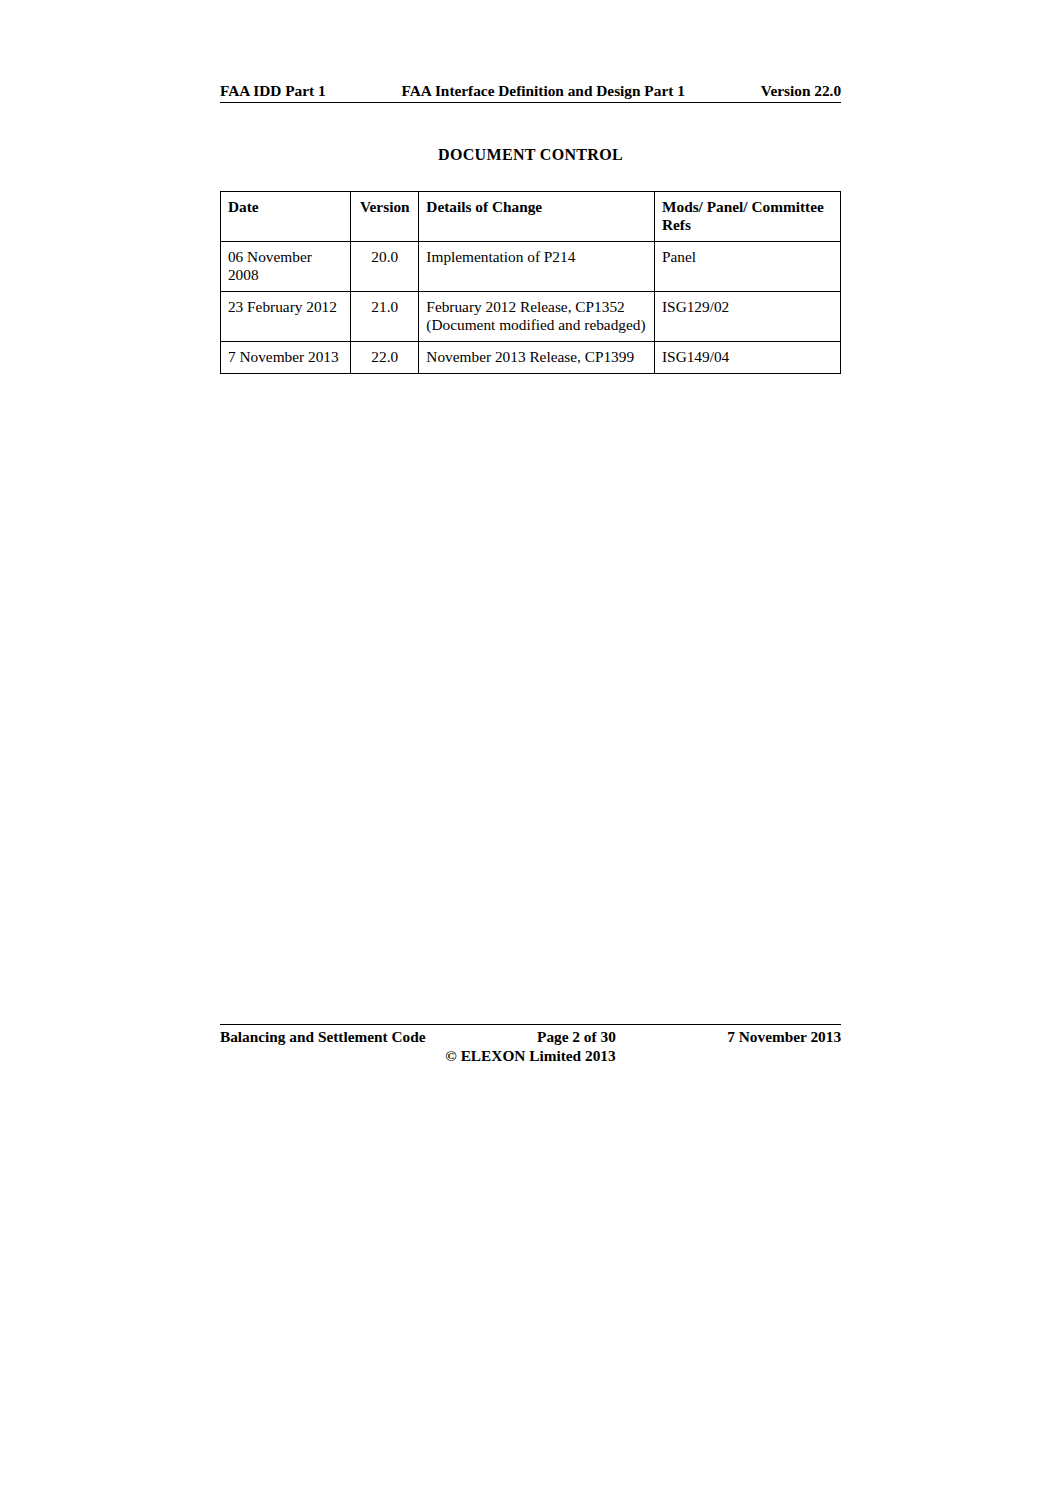FAA IDD Part 1 FAA Interface Definition and Design Part 1 Version 22.0
DOCUMENT CONTROL
| Date | Version | Details of Change | Mods/ Panel/ Committee Refs |
| --- | --- | --- | --- |
| 06 November 2008 | 20.0 | Implementation of P214 | Panel |
| 23 February 2012 | 21.0 | February 2012 Release, CP1352 (Document modified and rebadged) | ISG129/02 |
| 7 November 2013 | 22.0 | November 2013 Release, CP1399 | ISG149/04 |
Balancing and Settlement Code Page 2 of 30 7 November 2013
© ELEXON Limited 2013